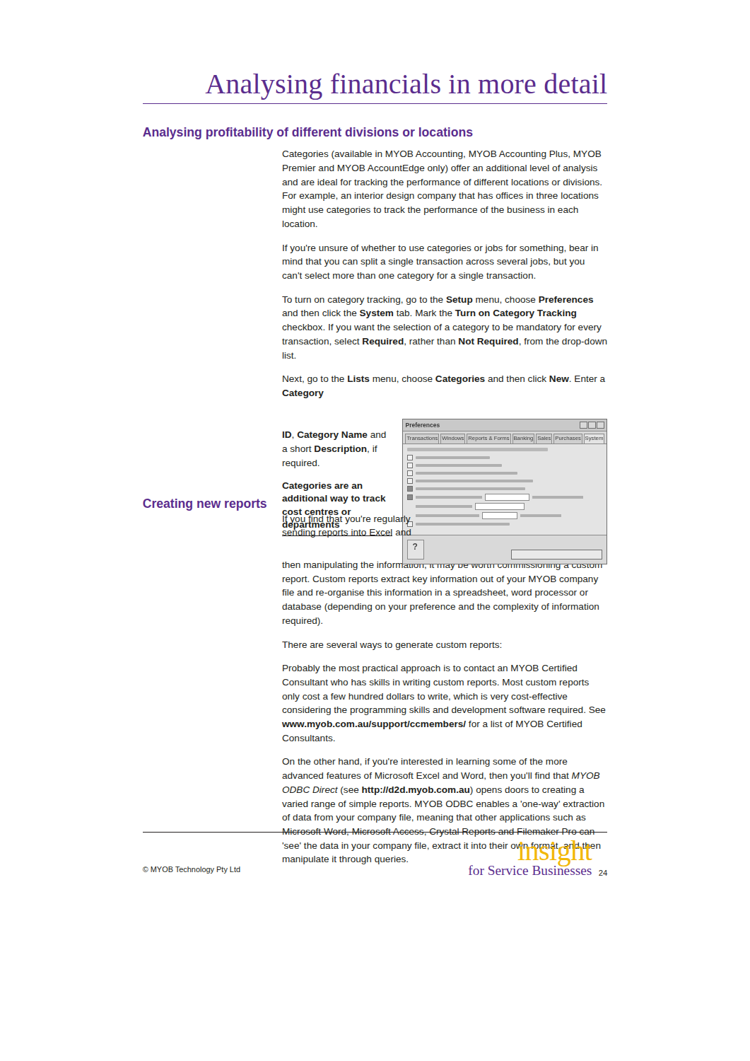Analysing financials in more detail
Analysing profitability of different divisions or locations
Categories (available in MYOB Accounting, MYOB Accounting Plus, MYOB Premier and MYOB AccountEdge only) offer an additional level of analysis and are ideal for tracking the performance of different locations or divisions. For example, an interior design company that has offices in three locations might use categories to track the performance of the business in each location.
If you're unsure of whether to use categories or jobs for something, bear in mind that you can split a single transaction across several jobs, but you can't select more than one category for a single transaction.
To turn on category tracking, go to the Setup menu, choose Preferences and then click the System tab. Mark the Turn on Category Tracking checkbox. If you want the selection of a category to be mandatory for every transaction, select Required, rather than Not Required, from the drop-down list.
Next, go to the Lists menu, choose Categories and then click New. Enter a Category
ID, Category Name and a short Description, if required.
Categories are an additional way to track cost centres or departments
Preferences
Transactions
Windows
Reports & Forms
Banking
Sales
Purchases
System
Creating new reports
If you find that you're regularly sending reports into Excel and
then manipulating the information, it may be worth commissioning a custom report. Custom reports extract key information out of your MYOB company file and re-organise this information in a spreadsheet, word processor or database (depending on your preference and the complexity of information required).
There are several ways to generate custom reports:
Probably the most practical approach is to contact an MYOB Certified Consultant who has skills in writing custom reports. Most custom reports only cost a few hundred dollars to write, which is very cost-effective considering the programming skills and development software required. See www.myob.com.au/support/ccmembers/ for a list of MYOB Certified Consultants.
On the other hand, if you're interested in learning some of the more advanced features of Microsoft Excel and Word, then you'll find that MYOB ODBC Direct (see http://d2d.myob.com.au) opens doors to creating a varied range of simple reports. MYOB ODBC enables a 'one-way' extraction of data from your company file, meaning that other applications such as Microsoft Word, Microsoft Access, Crystal Reports and Filemaker Pro can 'see' the data in your company file, extract it into their own format, and then manipulate it through queries.
© MYOB Technology Pty Ltd
insight for Service Businesses
24